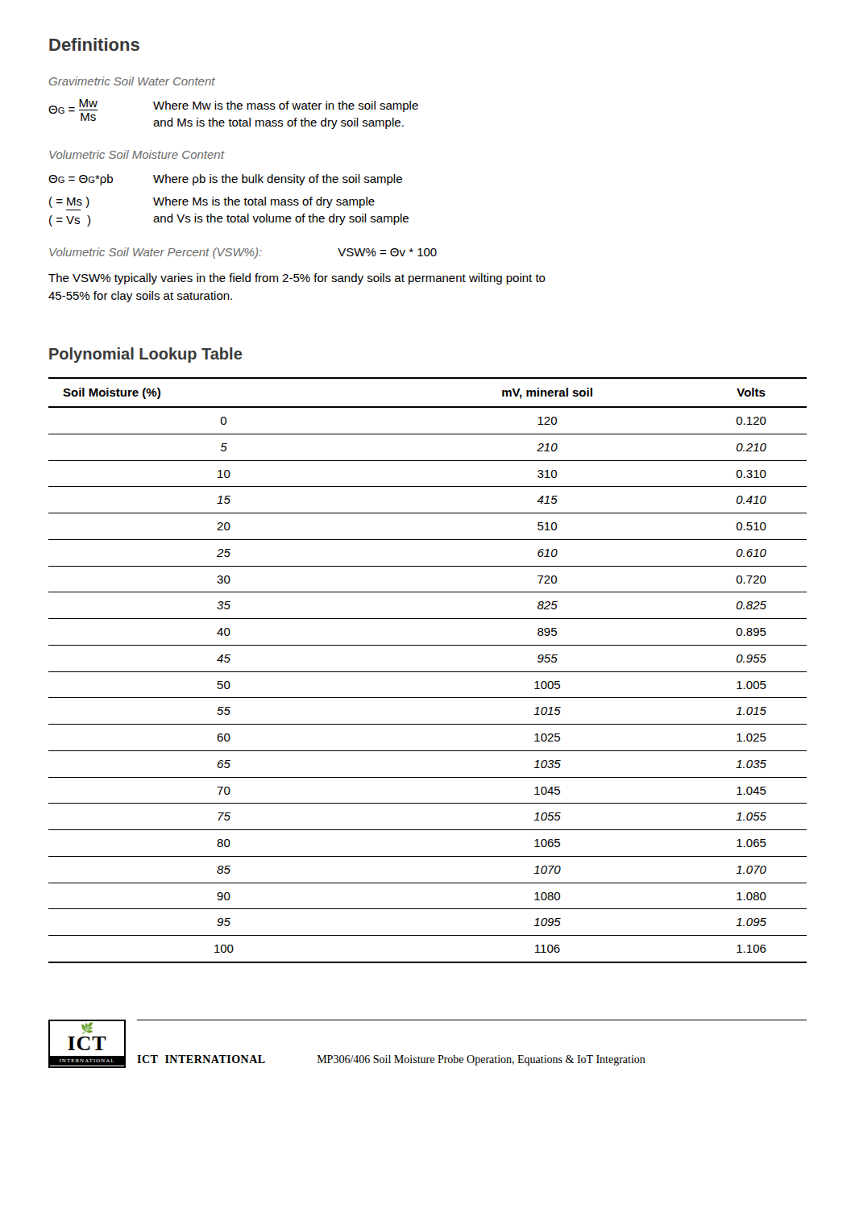Definitions
Gravimetric Soil Water Content
ΘG = Mw Ms
Where Mw is the mass of water in the soil sample
and Ms is the total mass of the dry soil sample.
Volumetric Soil Moisture Content
ΘG = ΘG*ρb
Where ρb is the bulk density of the soil sample
( = Ms )
Where Ms is the total mass of dry sample
( = Vs )
and Vs is the total volume of the dry soil sample
Volumetric Soil Water Percent (VSW%): VSW% = Θv * 100
The VSW% typically varies in the field from 2-5% for sandy soils at permanent wilting point to 45-55% for clay soils at saturation.
Polynomial Lookup Table
| Soil Moisture (%) | mV, mineral soil | Volts |
| --- | --- | --- |
| 0 | 120 | 0.120 |
| 5 | 210 | 0.210 |
| 10 | 310 | 0.310 |
| 15 | 415 | 0.410 |
| 20 | 510 | 0.510 |
| 25 | 610 | 0.610 |
| 30 | 720 | 0.720 |
| 35 | 825 | 0.825 |
| 40 | 895 | 0.895 |
| 45 | 955 | 0.955 |
| 50 | 1005 | 1.005 |
| 55 | 1015 | 1.015 |
| 60 | 1025 | 1.025 |
| 65 | 1035 | 1.035 |
| 70 | 1045 | 1.045 |
| 75 | 1055 | 1.055 |
| 80 | 1065 | 1.065 |
| 85 | 1070 | 1.070 |
| 90 | 1080 | 1.080 |
| 95 | 1095 | 1.095 |
| 100 | 1106 | 1.106 |
🌿
ICT
INTERNATIONAL
ICT INTERNATIONAL MP306/406 Soil Moisture Probe Operation, Equations & IoT Integration